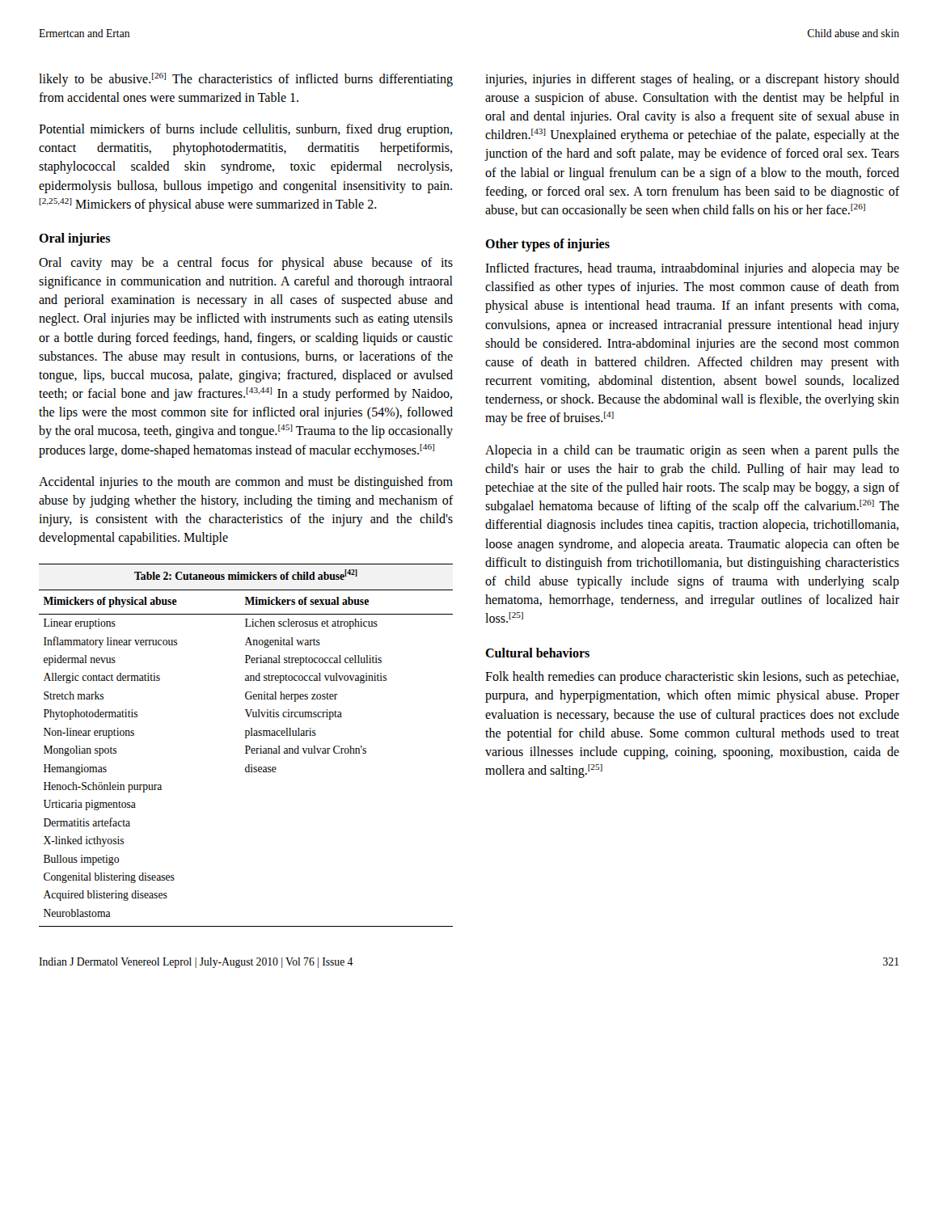Ermertcan and Ertan Child abuse and skin
likely to be abusive.[26] The characteristics of inflicted burns differentiating from accidental ones were summarized in Table 1.
Potential mimickers of burns include cellulitis, sunburn, fixed drug eruption, contact dermatitis, phytophotodermatitis, dermatitis herpetiformis, staphylococcal scalded skin syndrome, toxic epidermal necrolysis, epidermolysis bullosa, bullous impetigo and congenital insensitivity to pain.[2,25,42] Mimickers of physical abuse were summarized in Table 2.
Oral injuries
Oral cavity may be a central focus for physical abuse because of its significance in communication and nutrition. A careful and thorough intraoral and perioral examination is necessary in all cases of suspected abuse and neglect. Oral injuries may be inflicted with instruments such as eating utensils or a bottle during forced feedings, hand, fingers, or scalding liquids or caustic substances. The abuse may result in contusions, burns, or lacerations of the tongue, lips, buccal mucosa, palate, gingiva; fractured, displaced or avulsed teeth; or facial bone and jaw fractures.[43,44] In a study performed by Naidoo, the lips were the most common site for inflicted oral injuries (54%), followed by the oral mucosa, teeth, gingiva and tongue.[45] Trauma to the lip occasionally produces large, dome-shaped hematomas instead of macular ecchymoses.[46]
Accidental injuries to the mouth are common and must be distinguished from abuse by judging whether the history, including the timing and mechanism of injury, is consistent with the characteristics of the injury and the child's developmental capabilities. Multiple
Table 2: Cutaneous mimickers of child abuse [42]
| Mimickers of physical abuse | Mimickers of sexual abuse |
| --- | --- |
| Linear eruptions | Lichen sclerosus et atrophicus |
| Inflammatory linear verrucous | Anogenital warts |
| epidermal nevus | Perianal streptococcal cellulitis |
| Allergic contact dermatitis | and streptococcal vulvovaginitis |
| Stretch marks | Genital herpes zoster |
| Phytophotodermatitis | Vulvitis circumscripta |
| Non-linear eruptions | plasmacellularis |
| Mongolian spots | Perianal and vulvar Crohn's |
| Hemangiomas | disease |
| Henoch-Schönlein purpura | |
| Urticaria pigmentosa | |
| Dermatitis artefacta | |
| X-linked icthyosis | |
| Bullous impetigo | |
| Congenital blistering diseases | |
| Acquired blistering diseases | |
| Neuroblastoma | |
injuries, injuries in different stages of healing, or a discrepant history should arouse a suspicion of abuse. Consultation with the dentist may be helpful in oral and dental injuries. Oral cavity is also a frequent site of sexual abuse in children.[43] Unexplained erythema or petechiae of the palate, especially at the junction of the hard and soft palate, may be evidence of forced oral sex. Tears of the labial or lingual frenulum can be a sign of a blow to the mouth, forced feeding, or forced oral sex. A torn frenulum has been said to be diagnostic of abuse, but can occasionally be seen when child falls on his or her face.[26]
Other types of injuries
Inflicted fractures, head trauma, intraabdominal injuries and alopecia may be classified as other types of injuries. The most common cause of death from physical abuse is intentional head trauma. If an infant presents with coma, convulsions, apnea or increased intracranial pressure intentional head injury should be considered. Intra-abdominal injuries are the second most common cause of death in battered children. Affected children may present with recurrent vomiting, abdominal distention, absent bowel sounds, localized tenderness, or shock. Because the abdominal wall is flexible, the overlying skin may be free of bruises.[4]
Alopecia in a child can be traumatic origin as seen when a parent pulls the child's hair or uses the hair to grab the child. Pulling of hair may lead to petechiae at the site of the pulled hair roots. The scalp may be boggy, a sign of subgalael hematoma because of lifting of the scalp off the calvarium.[26] The differential diagnosis includes tinea capitis, traction alopecia, trichotillomania, loose anagen syndrome, and alopecia areata. Traumatic alopecia can often be difficult to distinguish from trichotillomania, but distinguishing characteristics of child abuse typically include signs of trauma with underlying scalp hematoma, hemorrhage, tenderness, and irregular outlines of localized hair loss.[25]
Cultural behaviors
Folk health remedies can produce characteristic skin lesions, such as petechiae, purpura, and hyperpigmentation, which often mimic physical abuse. Proper evaluation is necessary, because the use of cultural practices does not exclude the potential for child abuse. Some common cultural methods used to treat various illnesses include cupping, coining, spooning, moxibustion, caida de mollera and salting.[25]
Indian J Dermatol Venereol Leprol | July-August 2010 | Vol 76 | Issue 4 321